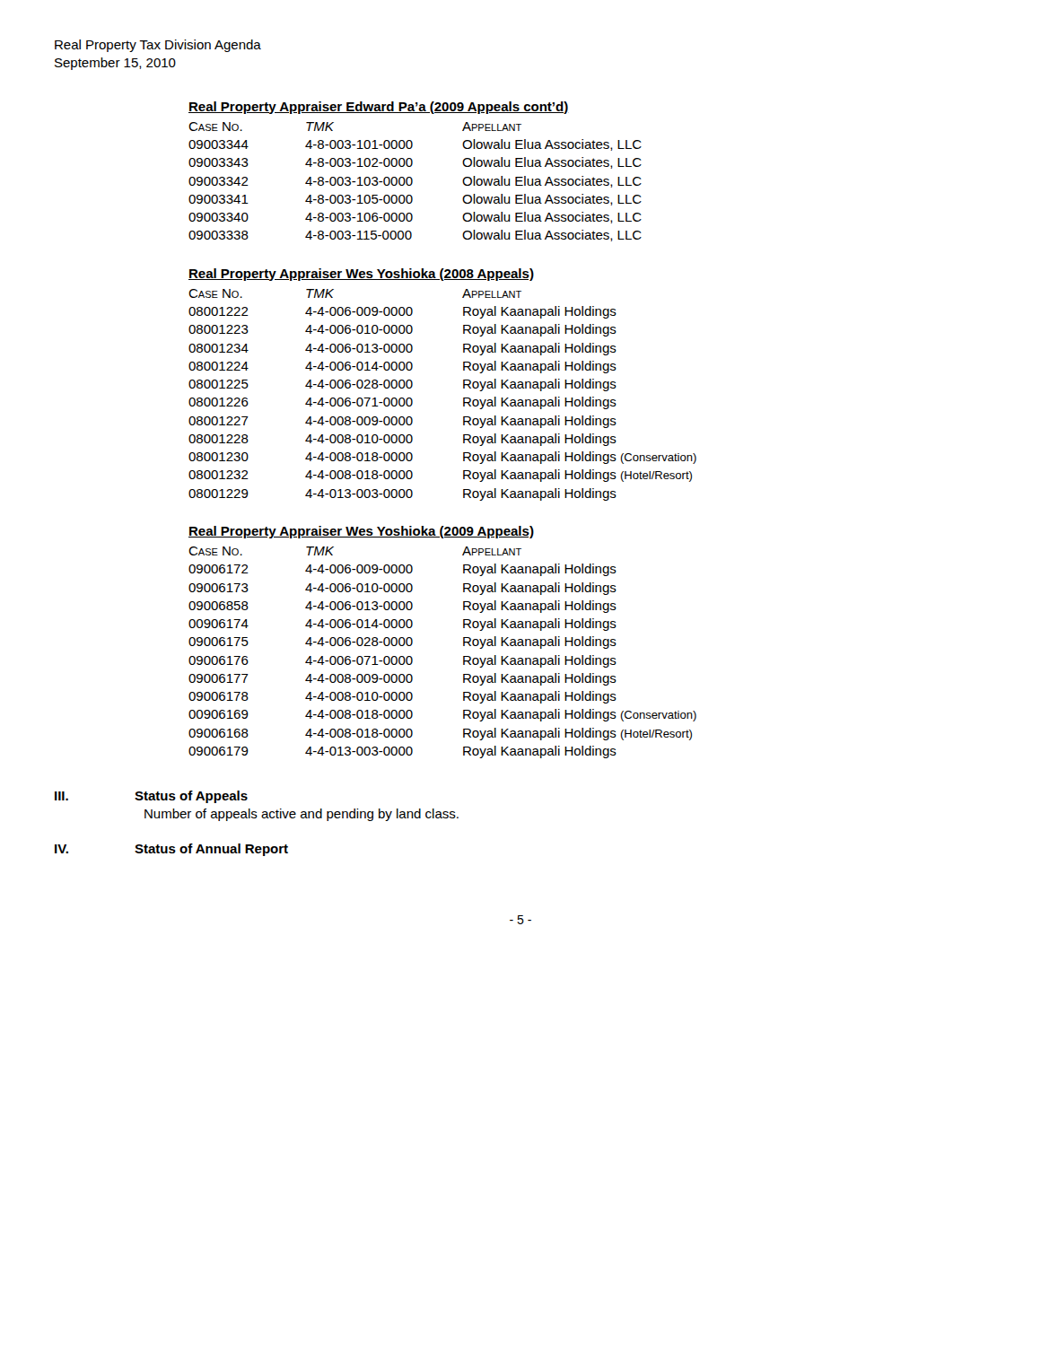Real Property Tax Division Agenda
September 15, 2010
Real Property Appraiser Edward Pa’a (2009 Appeals cont’d)
| Case No. | TMK | Appellant |
| --- | --- | --- |
| 09003344 | 4-8-003-101-0000 | Olowalu Elua Associates, LLC |
| 09003343 | 4-8-003-102-0000 | Olowalu Elua Associates, LLC |
| 09003342 | 4-8-003-103-0000 | Olowalu Elua Associates, LLC |
| 09003341 | 4-8-003-105-0000 | Olowalu Elua Associates, LLC |
| 09003340 | 4-8-003-106-0000 | Olowalu Elua Associates, LLC |
| 09003338 | 4-8-003-115-0000 | Olowalu Elua Associates, LLC |
Real Property Appraiser Wes Yoshioka (2008 Appeals)
| Case No. | TMK | Appellant |
| --- | --- | --- |
| 08001222 | 4-4-006-009-0000 | Royal Kaanapali Holdings |
| 08001223 | 4-4-006-010-0000 | Royal Kaanapali Holdings |
| 08001234 | 4-4-006-013-0000 | Royal Kaanapali Holdings |
| 08001224 | 4-4-006-014-0000 | Royal Kaanapali Holdings |
| 08001225 | 4-4-006-028-0000 | Royal Kaanapali Holdings |
| 08001226 | 4-4-006-071-0000 | Royal Kaanapali Holdings |
| 08001227 | 4-4-008-009-0000 | Royal Kaanapali Holdings |
| 08001228 | 4-4-008-010-0000 | Royal Kaanapali Holdings |
| 08001230 | 4-4-008-018-0000 | Royal Kaanapali Holdings (Conservation) |
| 08001232 | 4-4-008-018-0000 | Royal Kaanapali Holdings (Hotel/Resort) |
| 08001229 | 4-4-013-003-0000 | Royal Kaanapali Holdings |
Real Property Appraiser Wes Yoshioka (2009 Appeals)
| Case No. | TMK | Appellant |
| --- | --- | --- |
| 09006172 | 4-4-006-009-0000 | Royal Kaanapali Holdings |
| 09006173 | 4-4-006-010-0000 | Royal Kaanapali Holdings |
| 09006858 | 4-4-006-013-0000 | Royal Kaanapali Holdings |
| 00906174 | 4-4-006-014-0000 | Royal Kaanapali Holdings |
| 09006175 | 4-4-006-028-0000 | Royal Kaanapali Holdings |
| 09006176 | 4-4-006-071-0000 | Royal Kaanapali Holdings |
| 09006177 | 4-4-008-009-0000 | Royal Kaanapali Holdings |
| 09006178 | 4-4-008-010-0000 | Royal Kaanapali Holdings |
| 00906169 | 4-4-008-018-0000 | Royal Kaanapali Holdings (Conservation) |
| 09006168 | 4-4-008-018-0000 | Royal Kaanapali Holdings (Hotel/Resort) |
| 09006179 | 4-4-013-003-0000 | Royal Kaanapali Holdings |
III. Status of Appeals Number of appeals active and pending by land class.
IV. Status of Annual Report
- 5 -